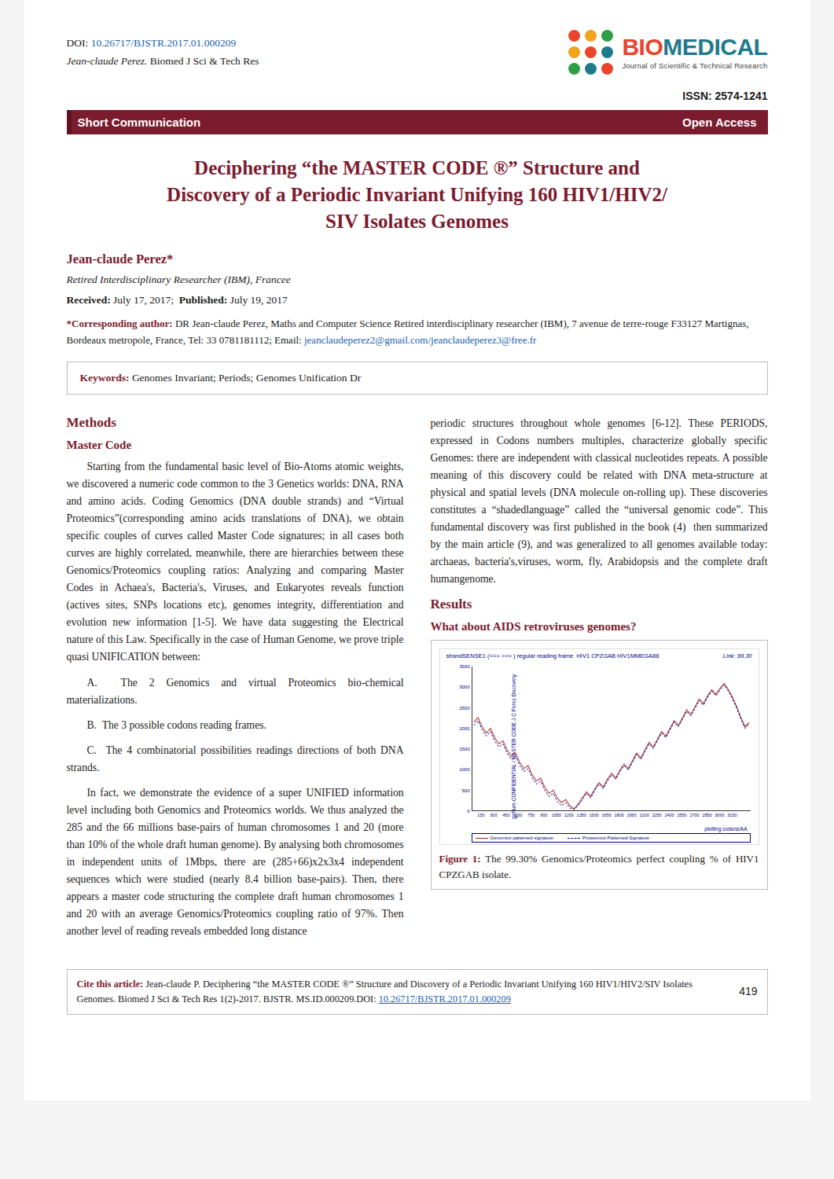DOI: 10.26717/BJSTR.2017.01.000209
Jean-claude Perez. Biomed J Sci & Tech Res
BIO MEDICAL
Journal of Scientific & Technical Research
ISSN: 2574-1241
Short Communication Open Access
Deciphering “the MASTER CODE ®” Structure and
Discovery of a Periodic Invariant Unifying 160 HIV1/HIV2/
SIV Isolates Genomes
Jean-claude Perez*
Retired Interdisciplinary Researcher (IBM), Francee
Received: July 17, 2017; Published: July 19, 2017
*Corresponding author: DR Jean-claude Perez, Maths and Computer Science Retired interdisciplinary researcher (IBM), 7 avenue de terre-rouge F33127 Martignas, Bordeaux metropole, France, Tel: 33 0781181112; Email: jeanclaudeperez2@gmail.com/jeanclaudeperez3@free.fr
Keywords: Genomes Invariant; Periods; Genomes Unification Dr
Methods
Master Code
Starting from the fundamental basic level of Bio-Atoms atomic weights, we discovered a numeric code common to the 3 Genetics worlds: DNA, RNA and amino acids. Coding Genomics (DNA double strands) and “Virtual Proteomics”(corresponding amino acids translations of DNA), we obtain specific couples of curves called Master Code signatures; in all cases both curves are highly correlated, meanwhile, there are hierarchies between these Genomics/Proteomics coupling ratios: Analyzing and comparing Master Codes in Achaea's, Bacteria's, Viruses, and Eukaryotes reveals function (actives sites, SNPs locations etc), genomes integrity, differentiation and evolution new information [1-5]. We have data suggesting the Electrical nature of this Law. Specifically in the case of Human Genome, we prove triple quasi UNIFICATION between:
A. The 2 Genomics and virtual Proteomics bio-chemical materializations.
B. The 3 possible codons reading frames.
C. The 4 combinatorial possibilities readings directions of both DNA strands.
In fact, we demonstrate the evidence of a super UNIFIED information level including both Genomics and Proteomics worlds. We thus analyzed the 285 and the 66 millions base-pairs of human chromosomes 1 and 20 (more than 10% of the whole draft human genome). By analysing both chromosomes in independent units of 1Mbps, there are (285+66)x2x3x4 independent sequences which were studied (nearly 8.4 billion base-pairs). Then, there appears a master code structuring the complete draft human chromosomes 1 and 20 with an average Genomics/Proteomics coupling ratio of 97%. Then another level of reading reveals embedded long distance
periodic structures throughout whole genomes [6-12]. These PERIODS, expressed in Codons numbers multiples, characterize globally specific Genomes: there are independent with classical nucleotides repeats. A possible meaning of this discovery could be related with DNA meta-structure at physical and spatial levels (DNA molecule on-rolling up). These discoveries constitutes a “shadedlanguage” called the “universal genomic code”. This fundamental discovery was first published in the book (4) then summarized by the main article (9), and was generalized to all genomes available today: archaeas, bacteria's,viruses, worm, fly, Arabidopsis and the complete draft humangenome.
Results
What about AIDS retroviruses genomes?
strandSENSE1 (==> ==> ) regular reading frame HIV1 CPZGAB HIV1MMEGA88 Link: 99.30
geNum CONFIDENTIAL / MASTER CODE J C Perez Discovery
3500 3000 2500 2000 1500 1000 500 0
150 300 450 600 750 900 1050 1200 1350 1500 1650 1800 1950 2100 2250 2400 2550 2700 2850 3000 3150
plotting codons/AA
Genomics patterned signature Proteomics Patterned Signature
Figure 1: The 99.30% Genomics/Proteomics perfect coupling % of HIV1 CPZGAB isolate.
Cite this article: Jean-claude P. Deciphering “the MASTER CODE ®” Structure and Discovery of a Periodic Invariant Unifying 160 HIV1/HIV2/SIV Isolates Genomes. Biomed J Sci & Tech Res 1(2)-2017. BJSTR. MS.ID.000209.DOI: 10.26717/BJSTR.2017.01.000209
419